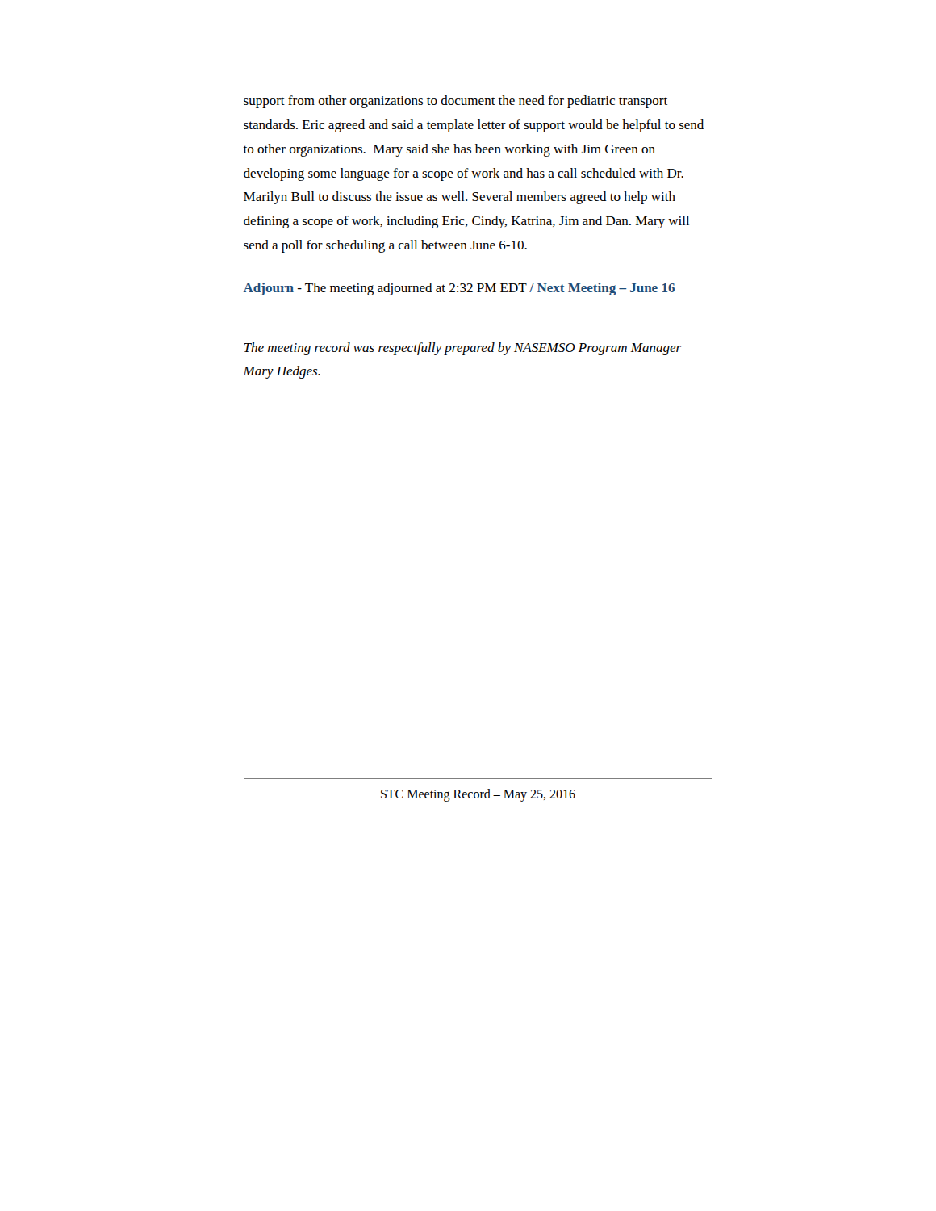support from other organizations to document the need for pediatric transport standards. Eric agreed and said a template letter of support would be helpful to send to other organizations. Mary said she has been working with Jim Green on developing some language for a scope of work and has a call scheduled with Dr. Marilyn Bull to discuss the issue as well. Several members agreed to help with defining a scope of work, including Eric, Cindy, Katrina, Jim and Dan. Mary will send a poll for scheduling a call between June 6-10.
Adjourn - The meeting adjourned at 2:32 PM EDT / Next Meeting – June 16
The meeting record was respectfully prepared by NASEMSO Program Manager Mary Hedges.
STC Meeting Record – May 25, 2016